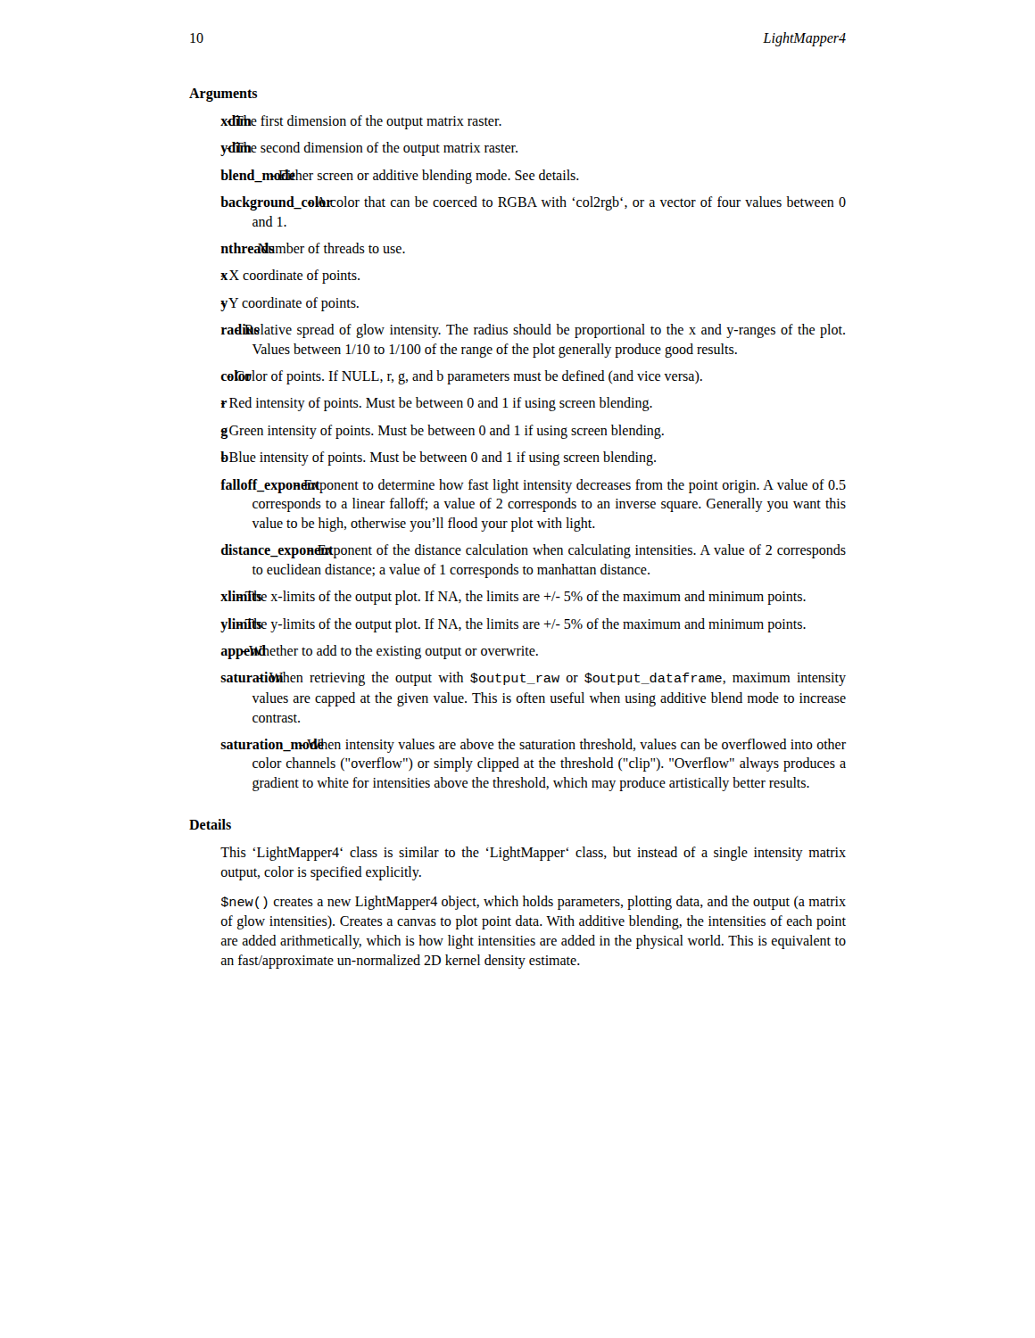10 LightMapper4
Arguments
xdim
- The first dimension of the output matrix raster.
ydim
- The second dimension of the output matrix raster.
blend_mode
- Either screen or additive blending mode. See details.
background_color
- A color that can be coerced to RGBA with ‘col2rgb‘, or a vector of four values between 0 and 1.
nthreads
- Number of threads to use.
x
- X coordinate of points.
y
- Y coordinate of points.
radius
- Relative spread of glow intensity. The radius should be proportional to the x and y-ranges of the plot. Values between 1/10 to 1/100 of the range of the plot generally produce good results.
color
- Color of points. If NULL, r, g, and b parameters must be defined (and vice versa).
r
- Red intensity of points. Must be between 0 and 1 if using screen blending.
g
- Green intensity of points. Must be between 0 and 1 if using screen blending.
b
- Blue intensity of points. Must be between 0 and 1 if using screen blending.
falloff_exponent
- Exponent to determine how fast light intensity decreases from the point origin. A value of 0.5 corresponds to a linear falloff; a value of 2 corresponds to an inverse square. Generally you want this value to be high, otherwise you’ll flood your plot with light.
distance_exponent
- Exponent of the distance calculation when calculating intensities. A value of 2 corresponds to euclidean distance; a value of 1 corresponds to manhattan distance.
xlimits
- The x-limits of the output plot. If NA, the limits are +/- 5% of the maximum and minimum points.
ylimits
- The y-limits of the output plot. If NA, the limits are +/- 5% of the maximum and minimum points.
append
- Whether to add to the existing output or overwrite.
saturation
- When retrieving the output with $output_raw or $output_dataframe, maximum intensity values are capped at the given value. This is often useful when using additive blend mode to increase contrast.
saturation_mode
- When intensity values are above the saturation threshold, values can be overflowed into other color channels ("overflow") or simply clipped at the threshold ("clip"). "Overflow" always produces a gradient to white for intensities above the threshold, which may produce artistically better results.
Details
This ‘LightMapper4‘ class is similar to the ‘LightMapper‘ class, but instead of a single intensity matrix output, color is specified explicitly.
$new() creates a new LightMapper4 object, which holds parameters, plotting data, and the output (a matrix of glow intensities). Creates a canvas to plot point data. With additive blending, the intensities of each point are added arithmetically, which is how light intensities are added in the physical world. This is equivalent to an fast/approximate un-normalized 2D kernel density estimate.